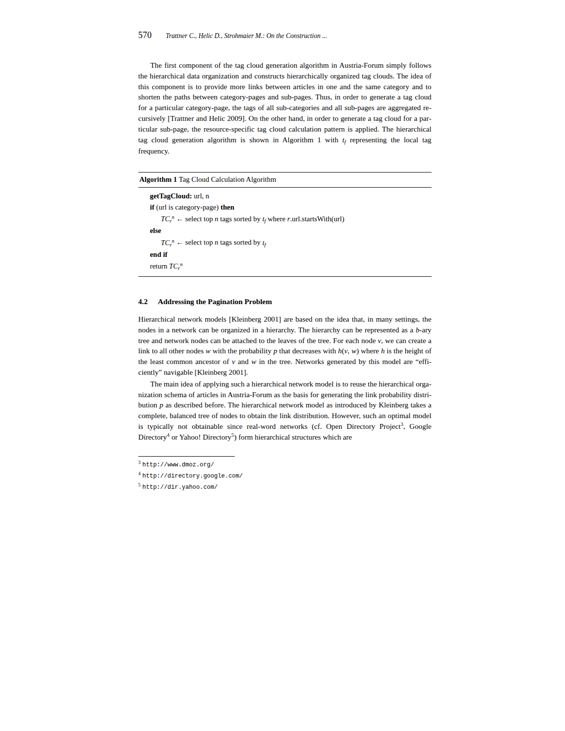570 Trattner C., Helic D., Strohmaier M.: On the Construction ...
The first component of the tag cloud generation algorithm in Austria-Forum simply follows the hierarchical data organization and constructs hierarchically organized tag clouds. The idea of this component is to provide more links between articles in one and the same category and to shorten the paths between category-pages and sub-pages. Thus, in order to generate a tag cloud for a particular category-page, the tags of all sub-categories and all sub-pages are aggregated recursively [Trattner and Helic 2009]. On the other hand, in order to generate a tag cloud for a particular sub-page, the resource-specific tag cloud calculation pattern is applied. The hierarchical tag cloud generation algorithm is shown in Algorithm 1 with tf representing the local tag frequency.
Algorithm 1 Tag Cloud Calculation Algorithm
getTagCloud: url, n
if (url is category-page) then
TCrn ← select top n tags sorted by tf where r.url.startsWith(url)
else
TCrn ← select top n tags sorted by tf
end if
return TCrn
4.2 Addressing the Pagination Problem
Hierarchical network models [Kleinberg 2001] are based on the idea that, in many settings, the nodes in a network can be organized in a hierarchy. The hierarchy can be represented as a b-ary tree and network nodes can be attached to the leaves of the tree. For each node v, we can create a link to all other nodes w with the probability p that decreases with h(v, w) where h is the height of the least common ancestor of v and w in the tree. Networks generated by this model are “efficiently” navigable [Kleinberg 2001].
The main idea of applying such a hierarchical network model is to reuse the hierarchical organization schema of articles in Austria-Forum as the basis for generating the link probability distribution p as described before. The hierarchical network model as introduced by Kleinberg takes a complete, balanced tree of nodes to obtain the link distribution. However, such an optimal model is typically not obtainable since real-word networks (cf. Open Directory Project3, Google Directory4 or Yahoo! Directory5) form hierarchical structures which are
3 http://www.dmoz.org/
4 http://directory.google.com/
5 http://dir.yahoo.com/